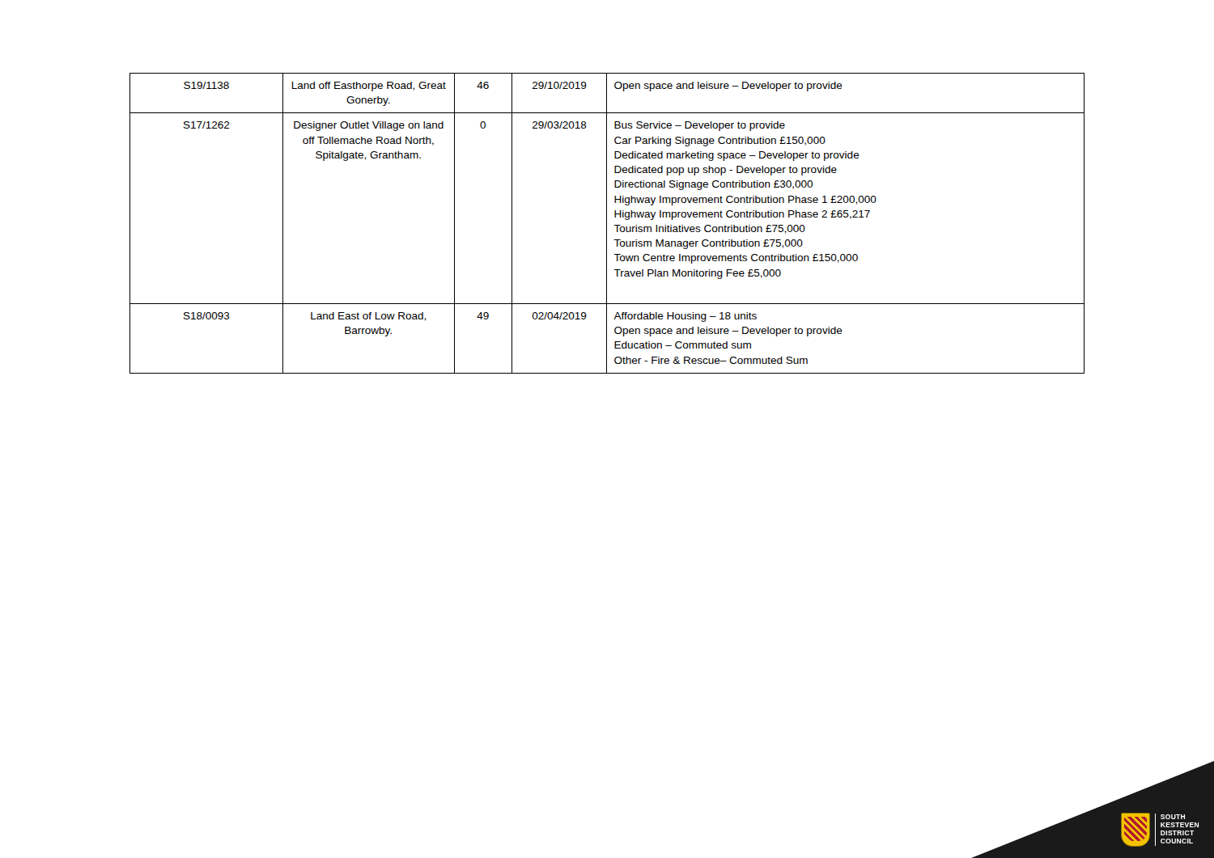| S19/1138 | Land off Easthorpe Road, Great Gonerby. | 46 | 29/10/2019 | Open space and leisure – Developer to provide |
| S17/1262 | Designer Outlet Village on land off Tollemache Road North, Spitalgate, Grantham. | 0 | 29/03/2018 | Bus Service – Developer to provide Car Parking Signage Contribution £150,000 Dedicated marketing space – Developer to provide Dedicated pop up shop - Developer to provide Directional Signage Contribution £30,000 Highway Improvement Contribution Phase 1 £200,000 Highway Improvement Contribution Phase 2 £65,217 Tourism Initiatives Contribution £75,000 Tourism Manager Contribution £75,000 Town Centre Improvements Contribution £150,000 Travel Plan Monitoring Fee £5,000 |
| S18/0093 | Land East of Low Road, Barrowby. | 49 | 02/04/2019 | Affordable Housing – 18 units Open space and leisure – Developer to provide Education – Commuted sum Other - Fire & Rescue– Commuted Sum |
South
Kesteven
District
Council